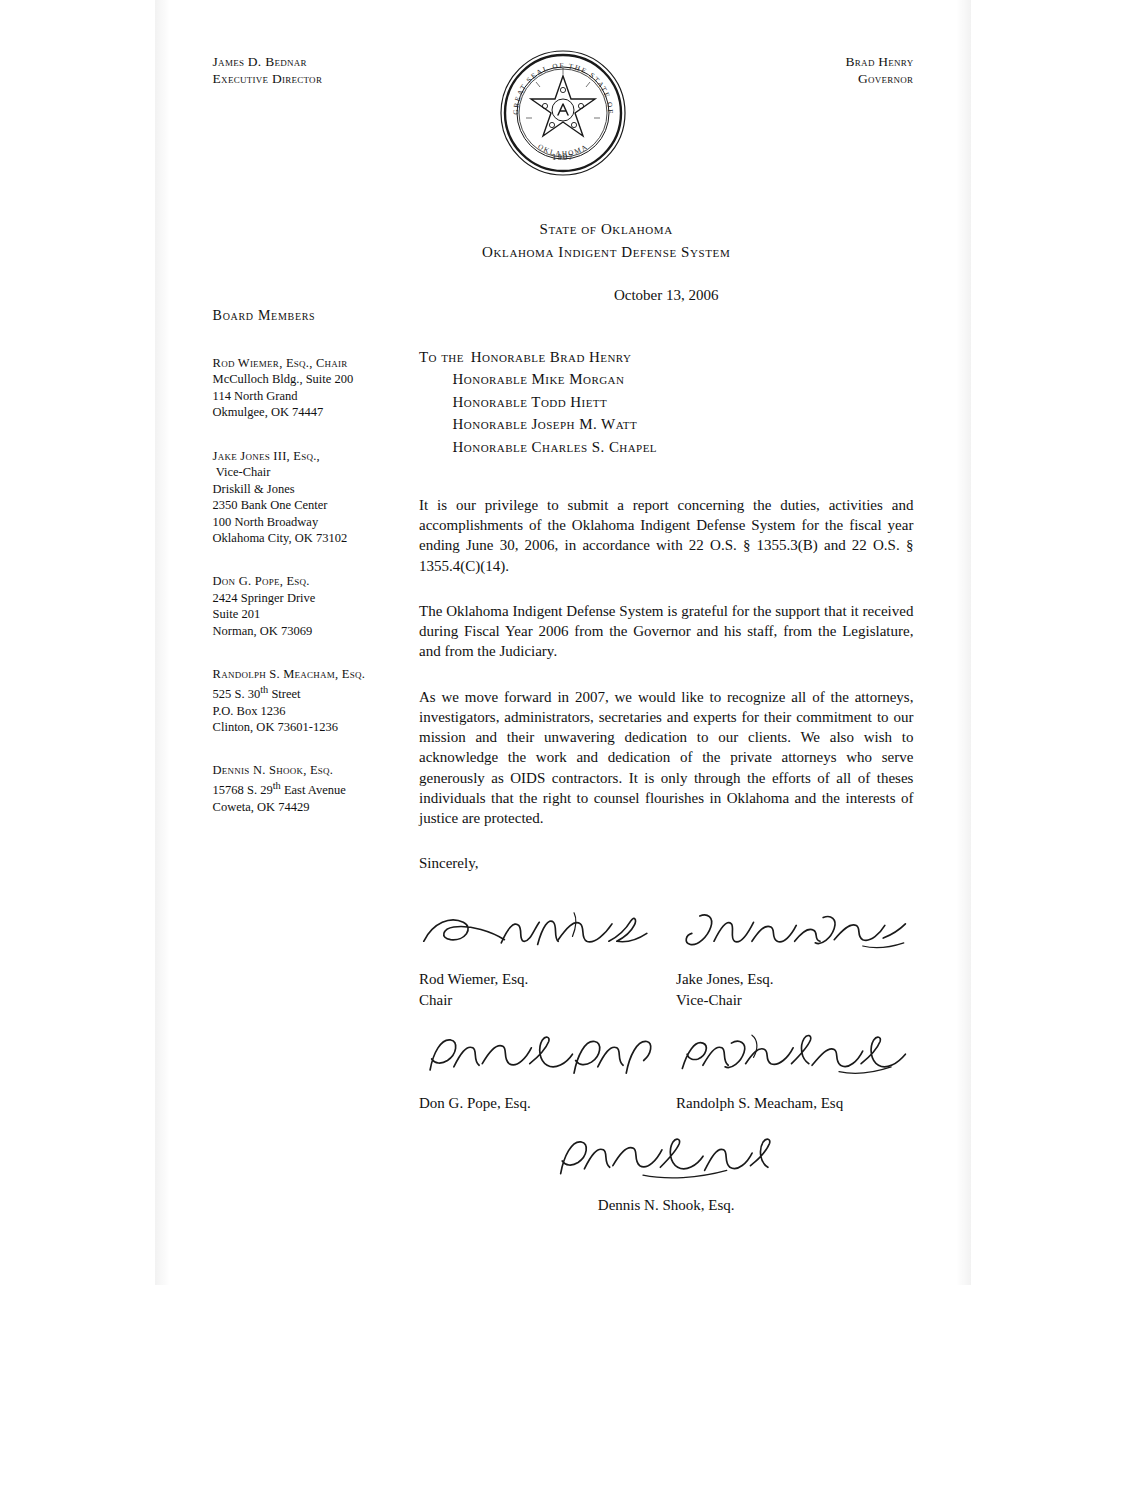James D. Bednar Executive Director
GREAT SEAL OF THE STATE OF OKLAHOMA 1907
Brad Henry Governor
State of Oklahoma
Oklahoma Indigent Defense System
Board Members
Rod Wiemer, Esq., Chair
McCulloch Bldg., Suite 200
114 North Grand
Okmulgee, OK 74447
Jake Jones III, Esq.,
Vice-Chair
Driskill & Jones
2350 Bank One Center
100 North Broadway
Oklahoma City, OK 73102
Don G. Pope, Esq.
2424 Springer Drive
Suite 201
Norman, OK 73069
Randolph S. Meacham, Esq.
525 S. 30th Street
P.O. Box 1236
Clinton, OK 73601-1236
Dennis N. Shook, Esq.
15768 S. 29th East Avenue
Coweta, OK 74429
October 13, 2006
To the Honorable Brad Henry
Honorable Mike Morgan
Honorable Todd Hiett
Honorable Joseph M. Watt
Honorable Charles S. Chapel
It is our privilege to submit a report concerning the duties, activities and accomplishments of the Oklahoma Indigent Defense System for the fiscal year ending June 30, 2006, in accordance with 22 O.S. § 1355.3(B) and 22 O.S. § 1355.4(C)(14).
The Oklahoma Indigent Defense System is grateful for the support that it received during Fiscal Year 2006 from the Governor and his staff, from the Legislature, and from the Judiciary.
As we move forward in 2007, we would like to recognize all of the attorneys, investigators, administrators, secretaries and experts for their commitment to our mission and their unwavering dedication to our clients. We also wish to acknowledge the work and dedication of the private attorneys who serve generously as OIDS contractors. It is only through the efforts of all of theses individuals that the right to counsel flourishes in Oklahoma and the interests of justice are protected.
Sincerely,
Rod Wiemer, Esq.
Chair
Jake Jones, Esq.
Vice-Chair
Don G. Pope, Esq.
Randolph S. Meacham, Esq
Dennis N. Shook, Esq.